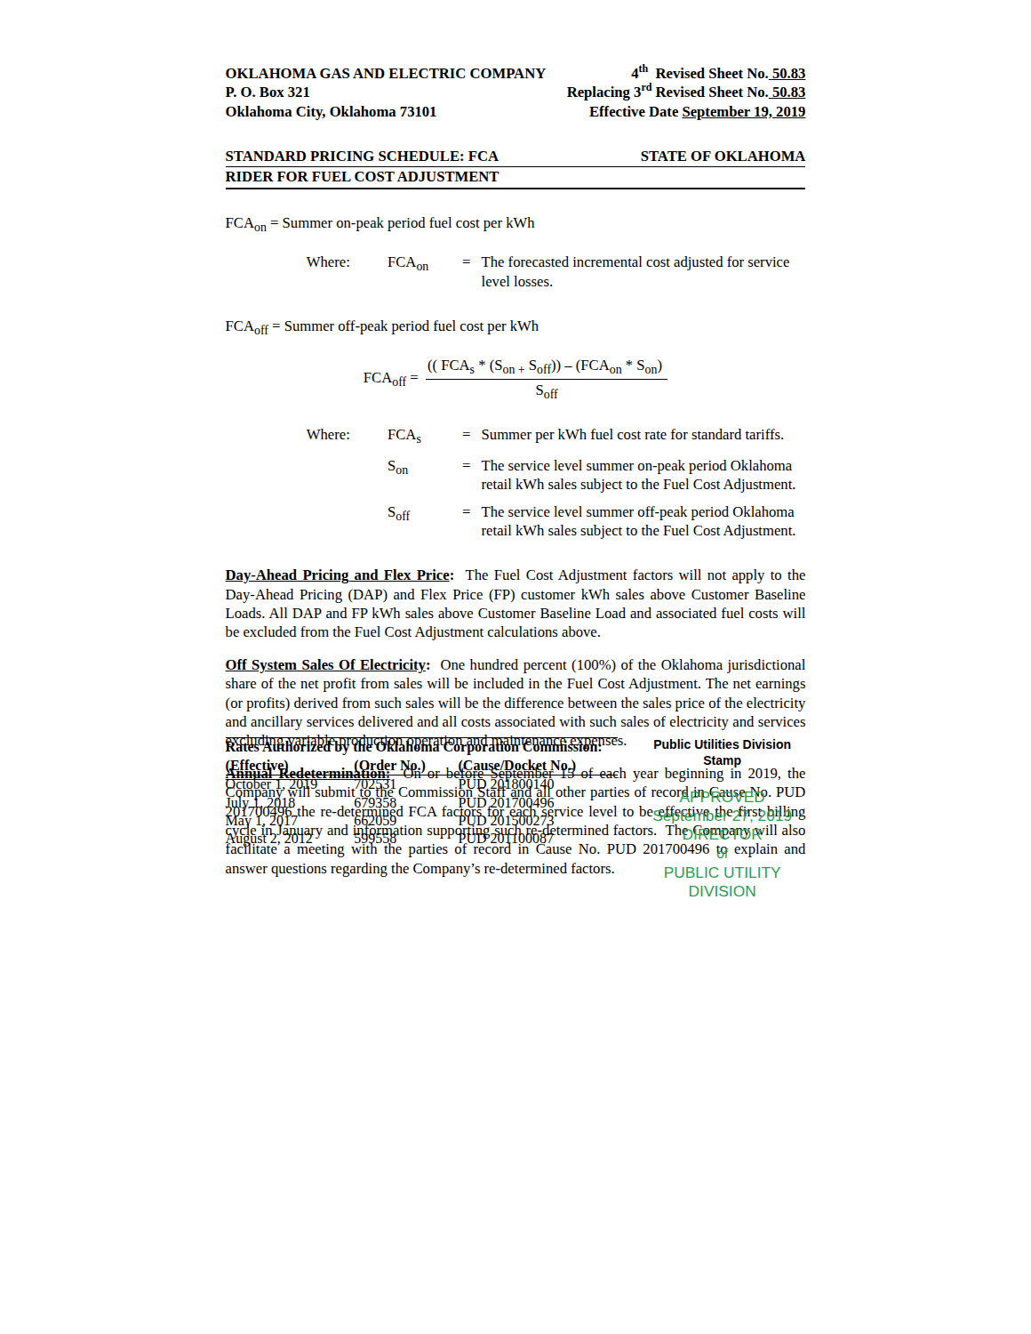| OKLAHOMA GAS AND ELECTRIC COMPANY | 4 th Revised Sheet No. 50.83 |
| P. O. Box 321 | Replacing 3 rd Revised Sheet No. 50.83 |
| Oklahoma City, Oklahoma 73101 | Effective Date September 19, 2019 |
| STANDARD PRICING SCHEDULE: FCA | STATE OF OKLAHOMA |
| RIDER FOR FUEL COST ADJUSTMENT |
FCAon = Summer on-peak period fuel cost per kWh
| Where: | FCA on | = | The forecasted incremental cost adjusted for service level losses. |
FCAoff = Summer off-peak period fuel cost per kWh
FCAoff = (( FCAs * (Son + Soff)) – (FCAon * Son) Soff
| Where: | FCA s | = | Summer per kWh fuel cost rate for standard tariffs. |
| | S on | = | The service level summer on-peak period Oklahoma retail kWh sales subject to the Fuel Cost Adjustment. |
| | S off | = | The service level summer off-peak period Oklahoma retail kWh sales subject to the Fuel Cost Adjustment. |
Day-Ahead Pricing and Flex Price: The Fuel Cost Adjustment factors will not apply to the Day-Ahead Pricing (DAP) and Flex Price (FP) customer kWh sales above Customer Baseline Loads. All DAP and FP kWh sales above Customer Baseline Load and associated fuel costs will be excluded from the Fuel Cost Adjustment calculations above.
Off System Sales Of Electricity: One hundred percent (100%) of the Oklahoma jurisdictional share of the net profit from sales will be included in the Fuel Cost Adjustment. The net earnings (or profits) derived from such sales will be the difference between the sales price of the electricity and ancillary services delivered and all costs associated with such sales of electricity and services excluding variable production operation and maintenance expenses.
Annual Redetermination: On or before September 15 of each year beginning in 2019, the Company will submit to the Commission Staff and all other parties of record in Cause No. PUD 201700496 the re-determined FCA factors for each service level to be effective the first billing cycle in January and information supporting such re-determined factors. The Company will also facilitate a meeting with the parties of record in Cause No. PUD 201700496 to explain and answer questions regarding the Company’s re-determined factors.
| / Rates Authorized by the Oklahoma Corporation Commission: / / (Effective) / (Order No.) / (Cause/Docket No.) / / October 1, 2019 / 702531 / PUD 201800140 / / July 1, 2018 / 679358 / PUD 201700496 / / May 1, 2017 / 662059 / PUD 201500273 / / August 2, 2012 / 599558 / PUD 201100087 / | Public Utilities Division Stamp APPROVED September 27, 2019 DIRECTOR of PUBLIC UTILITY DIVISION |